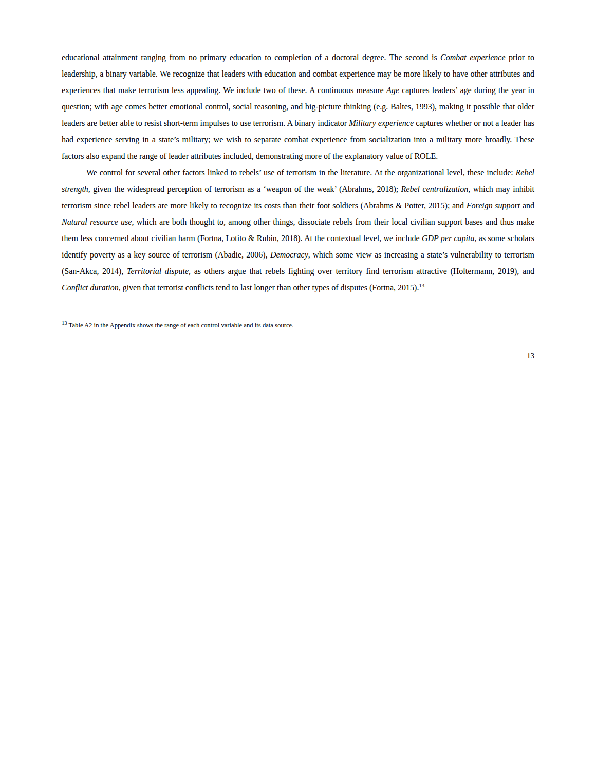educational attainment ranging from no primary education to completion of a doctoral degree. The second is Combat experience prior to leadership, a binary variable. We recognize that leaders with education and combat experience may be more likely to have other attributes and experiences that make terrorism less appealing. We include two of these. A continuous measure Age captures leaders’ age during the year in question; with age comes better emotional control, social reasoning, and big-picture thinking (e.g. Baltes, 1993), making it possible that older leaders are better able to resist short-term impulses to use terrorism. A binary indicator Military experience captures whether or not a leader has had experience serving in a state’s military; we wish to separate combat experience from socialization into a military more broadly. These factors also expand the range of leader attributes included, demonstrating more of the explanatory value of ROLE.
We control for several other factors linked to rebels’ use of terrorism in the literature. At the organizational level, these include: Rebel strength, given the widespread perception of terrorism as a ‘weapon of the weak’ (Abrahms, 2018); Rebel centralization, which may inhibit terrorism since rebel leaders are more likely to recognize its costs than their foot soldiers (Abrahms & Potter, 2015); and Foreign support and Natural resource use, which are both thought to, among other things, dissociate rebels from their local civilian support bases and thus make them less concerned about civilian harm (Fortna, Lotito & Rubin, 2018). At the contextual level, we include GDP per capita, as some scholars identify poverty as a key source of terrorism (Abadie, 2006), Democracy, which some view as increasing a state’s vulnerability to terrorism (San-Akca, 2014), Territorial dispute, as others argue that rebels fighting over territory find terrorism attractive (Holtermann, 2019), and Conflict duration, given that terrorist conflicts tend to last longer than other types of disputes (Fortna, 2015).13
13 Table A2 in the Appendix shows the range of each control variable and its data source.
13